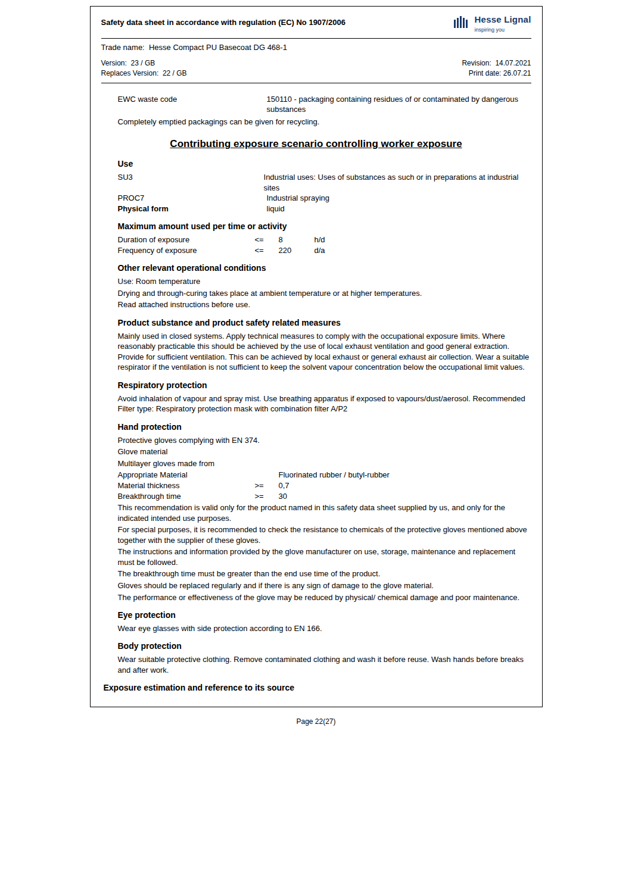Safety data sheet in accordance with regulation (EC) No 1907/2006
Hesse Lignal
inspiring you
Trade name: Hesse Compact PU Basecoat DG 468-1
Version: 23 / GB
Revision: 14.07.2021
Replaces Version: 22 / GB
Print date: 26.07.21
EWC waste code
150110 - packaging containing residues of or contaminated by dangerous substances
Completely emptied packagings can be given for recycling.
Contributing exposure scenario controlling worker exposure
Use
SU3
Industrial uses: Uses of substances as such or in preparations at industrial sites
PROC7
Industrial spraying
Physical form
liquid
Maximum amount used per time or activity
Duration of exposure
<=
8
h/d
Frequency of exposure
<=
220
d/a
Other relevant operational conditions
Use: Room temperature
Drying and through-curing takes place at ambient temperature or at higher temperatures.
Read attached instructions before use.
Product substance and product safety related measures
Mainly used in closed systems. Apply technical measures to comply with the occupational exposure limits. Where reasonably practicable this should be achieved by the use of local exhaust ventilation and good general extraction. Provide for sufficient ventilation. This can be achieved by local exhaust or general exhaust air collection. Wear a suitable respirator if the ventilation is not sufficient to keep the solvent vapour concentration below the occupational limit values.
Respiratory protection
Avoid inhalation of vapour and spray mist. Use breathing apparatus if exposed to vapours/dust/aerosol. Recommended Filter type: Respiratory protection mask with combination filter A/P2
Hand protection
Protective gloves complying with EN 374.
Glove material
Multilayer gloves made from
Appropriate Material
Fluorinated rubber / butyl-rubber
Material thickness
>=
0,7
Breakthrough time
>=
30
This recommendation is valid only for the product named in this safety data sheet supplied by us, and only for the indicated intended use purposes.
For special purposes, it is recommended to check the resistance to chemicals of the protective gloves mentioned above together with the supplier of these gloves.
The instructions and information provided by the glove manufacturer on use, storage, maintenance and replacement must be followed.
The breakthrough time must be greater than the end use time of the product.
Gloves should be replaced regularly and if there is any sign of damage to the glove material.
The performance or effectiveness of the glove may be reduced by physical/ chemical damage and poor maintenance.
Eye protection
Wear eye glasses with side protection according to EN 166.
Body protection
Wear suitable protective clothing. Remove contaminated clothing and wash it before reuse. Wash hands before breaks and after work.
Exposure estimation and reference to its source
Page 22(27)